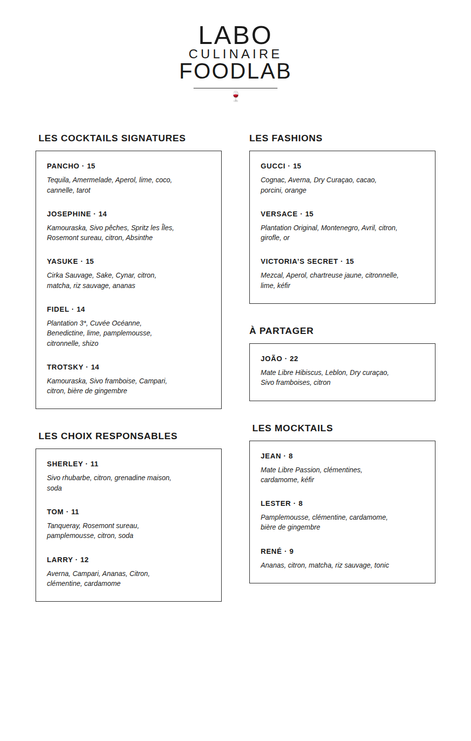Labo Culinaire Foodlab
🍷
Les cocktails signatures
Pancho · 15
Tequila, Amermelade, Aperol, lime, coco, cannelle, tarot
Josephine · 14
Kamouraska, Sivo pêches, Spritz les Îles, Rosemont sureau, citron, Absinthe
Yasuke · 15
Cirka Sauvage, Sake, Cynar, citron, matcha, riz sauvage, ananas
Fidel · 14
Plantation 3*, Cuvée Océanne, Benedictine, lime, pamplemousse, citronnelle, shizo
Trotsky · 14
Kamouraska, Sivo framboise, Campari, citron, bière de gingembre
Les choix responsables
Sherley · 11
Sivo rhubarbe, citron, grenadine maison, soda
Tom · 11
Tanqueray, Rosemont sureau, pamplemousse, citron, soda
Larry · 12
Averna, Campari, Ananas, Citron, clémentine, cardamome
Les fashions
Gucci · 15
Cognac, Averna, Dry Curaçao, cacao, porcini, orange
Versace · 15
Plantation Original, Montenegro, Avril, citron, girofle, or
Victoria’s Secret · 15
Mezcal, Aperol, chartreuse jaune, citronnelle, lime, kéfir
À partager
João · 22
Mate Libre Hibiscus, Leblon, Dry curaçao, Sivo framboises, citron
Les mocktails
Jean · 8
Mate Libre Passion, clémentines, cardamome, kéfir
Lester · 8
Pamplemousse, clémentine, cardamome, bière de gingembre
René · 9
Ananas, citron, matcha, riz sauvage, tonic